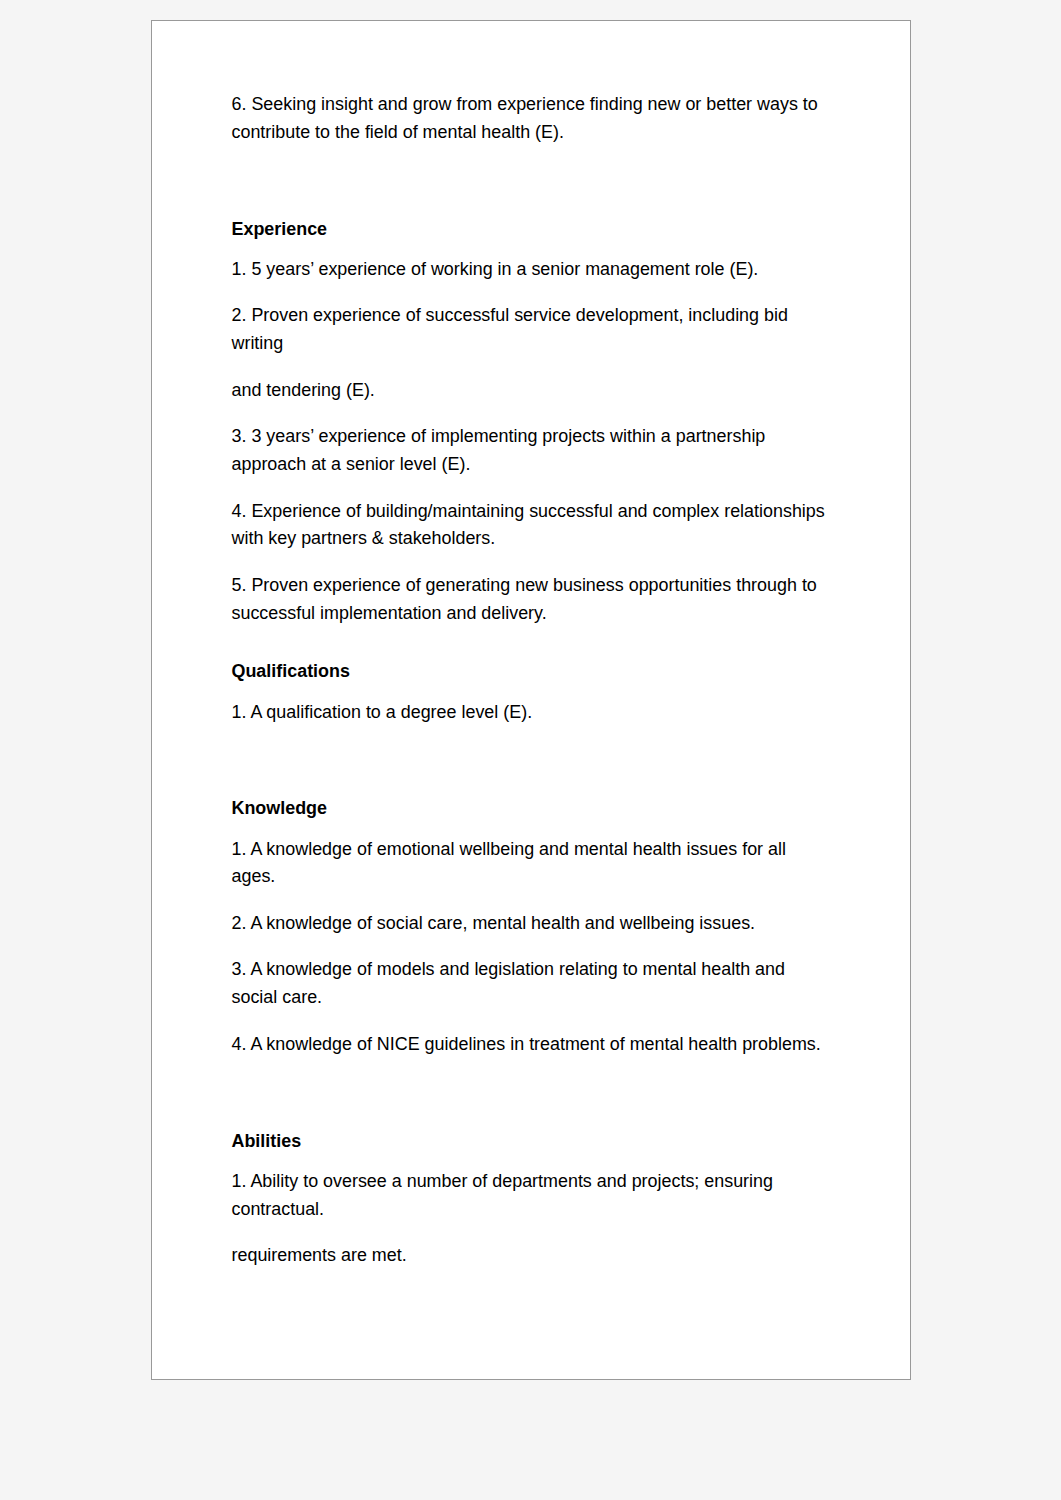6. Seeking insight and grow from experience finding new or better ways to contribute to the field of mental health (E).
Experience
1. 5 years’ experience of working in a senior management role (E).
2. Proven experience of successful service development, including bid writing
and tendering (E).
3. 3 years’ experience of implementing projects within a partnership approach at a senior level (E).
4. Experience of building/maintaining successful and complex relationships with key partners & stakeholders.
5. Proven experience of generating new business opportunities through to successful implementation and delivery.
Qualifications
1. A qualification to a degree level (E).
Knowledge
1. A knowledge of emotional wellbeing and mental health issues for all ages.
2. A knowledge of social care, mental health and wellbeing issues.
3. A knowledge of models and legislation relating to mental health and social care.
4. A knowledge of NICE guidelines in treatment of mental health problems.
Abilities
1. Ability to oversee a number of departments and projects; ensuring contractual.
requirements are met.